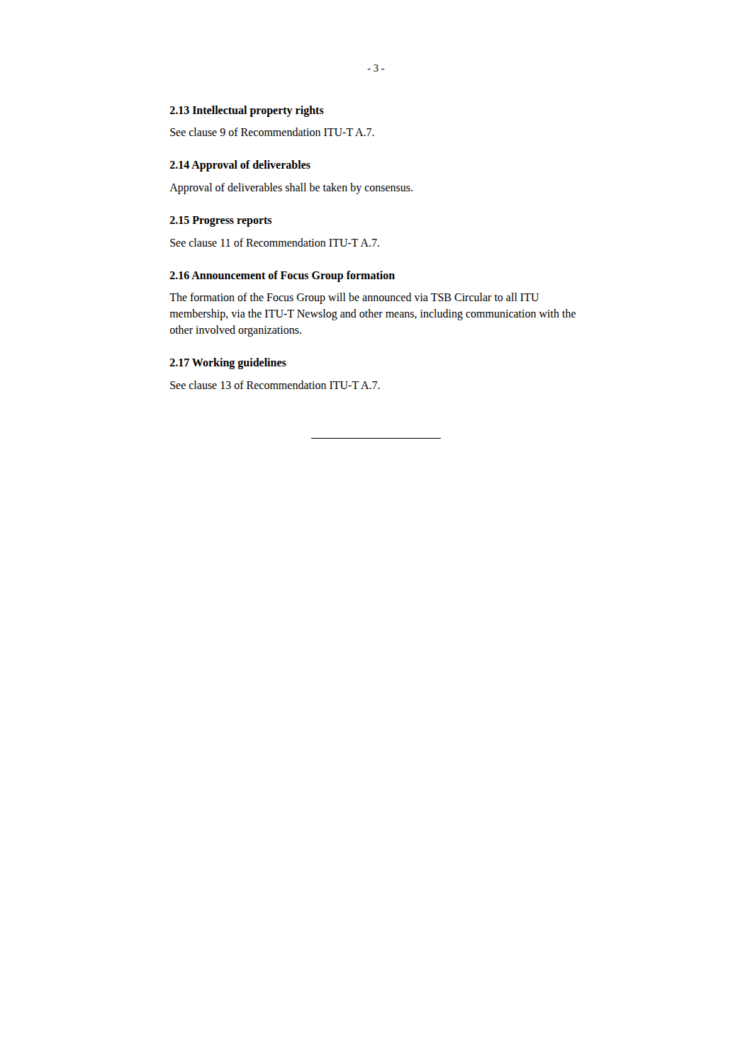- 3 -
2.13 Intellectual property rights
See clause 9 of Recommendation ITU-T A.7.
2.14 Approval of deliverables
Approval of deliverables shall be taken by consensus.
2.15 Progress reports
See clause 11 of Recommendation ITU-T A.7.
2.16 Announcement of Focus Group formation
The formation of the Focus Group will be announced via TSB Circular to all ITU membership, via the ITU-T Newslog and other means, including communication with the other involved organizations.
2.17 Working guidelines
See clause 13 of Recommendation ITU-T A.7.